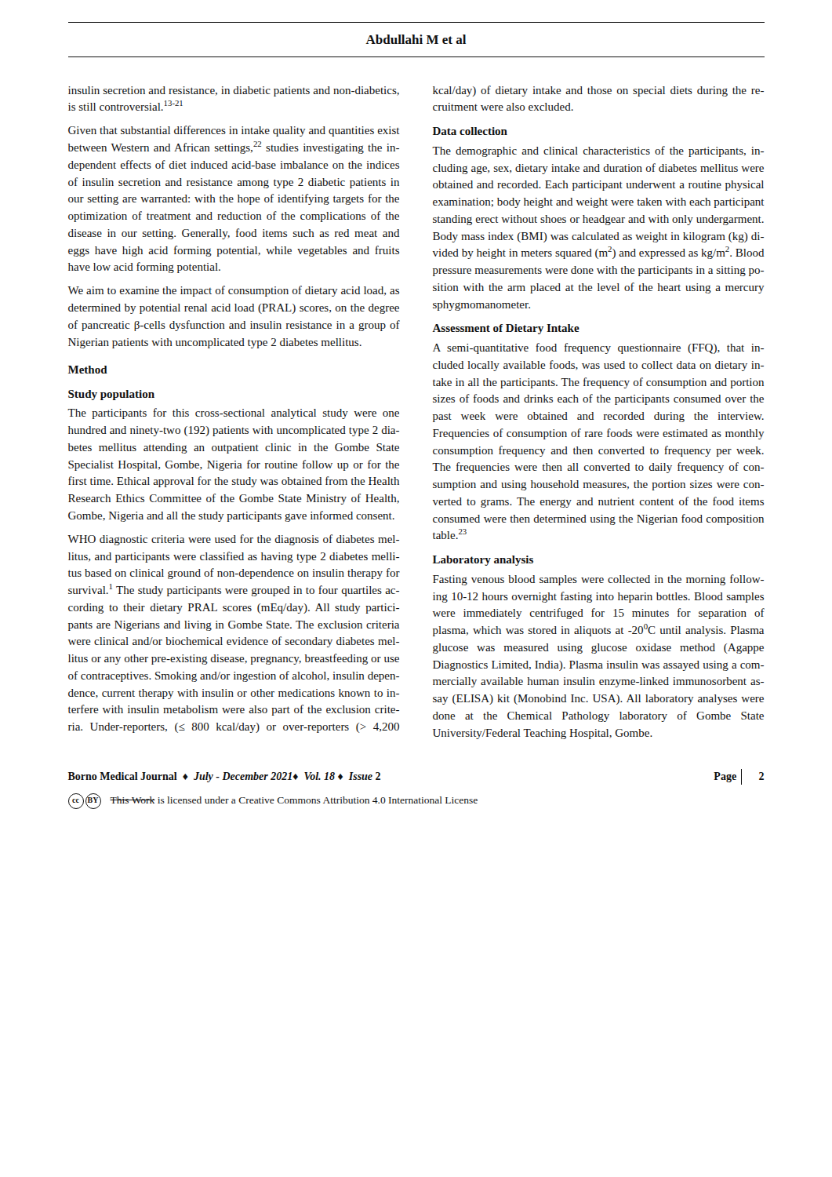Abdullahi M et al
insulin secretion and resistance, in diabetic patients and non-diabetics, is still controversial.13-21
Given that substantial differences in intake quality and quantities exist between Western and African settings,22 studies investigating the independent effects of diet induced acid-base imbalance on the indices of insulin secretion and resistance among type 2 diabetic patients in our setting are warranted: with the hope of identifying targets for the optimization of treatment and reduction of the complications of the disease in our setting. Generally, food items such as red meat and eggs have high acid forming potential, while vegetables and fruits have low acid forming potential.
We aim to examine the impact of consumption of dietary acid load, as determined by potential renal acid load (PRAL) scores, on the degree of pancreatic β-cells dysfunction and insulin resistance in a group of Nigerian patients with uncomplicated type 2 diabetes mellitus.
Method
Study population
The participants for this cross-sectional analytical study were one hundred and ninety-two (192) patients with uncomplicated type 2 diabetes mellitus attending an outpatient clinic in the Gombe State Specialist Hospital, Gombe, Nigeria for routine follow up or for the first time. Ethical approval for the study was obtained from the Health Research Ethics Committee of the Gombe State Ministry of Health, Gombe, Nigeria and all the study participants gave informed consent.
WHO diagnostic criteria were used for the diagnosis of diabetes mellitus, and participants were classified as having type 2 diabetes mellitus based on clinical ground of non-dependence on insulin therapy for survival.1 The study participants were grouped in to four quartiles according to their dietary PRAL scores (mEq/day). All study participants are Nigerians and living in Gombe State. The exclusion criteria were clinical and/or biochemical evidence of secondary diabetes mellitus or any other pre-existing disease, pregnancy, breastfeeding or use of contraceptives. Smoking and/or ingestion of alcohol, insulin dependence, current therapy with insulin or other medications known to interfere with insulin metabolism were also part of the exclusion criteria. Under-reporters, (≤ 800 kcal/day) or over-reporters (> 4,200 kcal/day) of dietary intake and those on special diets during the recruitment were also excluded.
Data collection
The demographic and clinical characteristics of the participants, including age, sex, dietary intake and duration of diabetes mellitus were obtained and recorded. Each participant underwent a routine physical examination; body height and weight were taken with each participant standing erect without shoes or headgear and with only undergarment. Body mass index (BMI) was calculated as weight in kilogram (kg) divided by height in meters squared (m2) and expressed as kg/m2. Blood pressure measurements were done with the participants in a sitting position with the arm placed at the level of the heart using a mercury sphygmomanometer.
Assessment of Dietary Intake
A semi-quantitative food frequency questionnaire (FFQ), that included locally available foods, was used to collect data on dietary intake in all the participants. The frequency of consumption and portion sizes of foods and drinks each of the participants consumed over the past week were obtained and recorded during the interview. Frequencies of consumption of rare foods were estimated as monthly consumption frequency and then converted to frequency per week. The frequencies were then all converted to daily frequency of consumption and using household measures, the portion sizes were converted to grams. The energy and nutrient content of the food items consumed were then determined using the Nigerian food composition table.23
Laboratory analysis
Fasting venous blood samples were collected in the morning following 10-12 hours overnight fasting into heparin bottles. Blood samples were immediately centrifuged for 15 minutes for separation of plasma, which was stored in aliquots at -200C until analysis. Plasma glucose was measured using glucose oxidase method (Agappe Diagnostics Limited, India). Plasma insulin was assayed using a commercially available human insulin enzyme-linked immunosorbent assay (ELISA) kit (Monobind Inc. USA). All laboratory analyses were done at the Chemical Pathology laboratory of Gombe State University/Federal Teaching Hospital, Gombe.
Borno Medical Journal ♦ July - December 2021♦ Vol. 18 ♦ Issue 2
Page2
cc BY This Work is licensed under a Creative Commons Attribution 4.0 International License